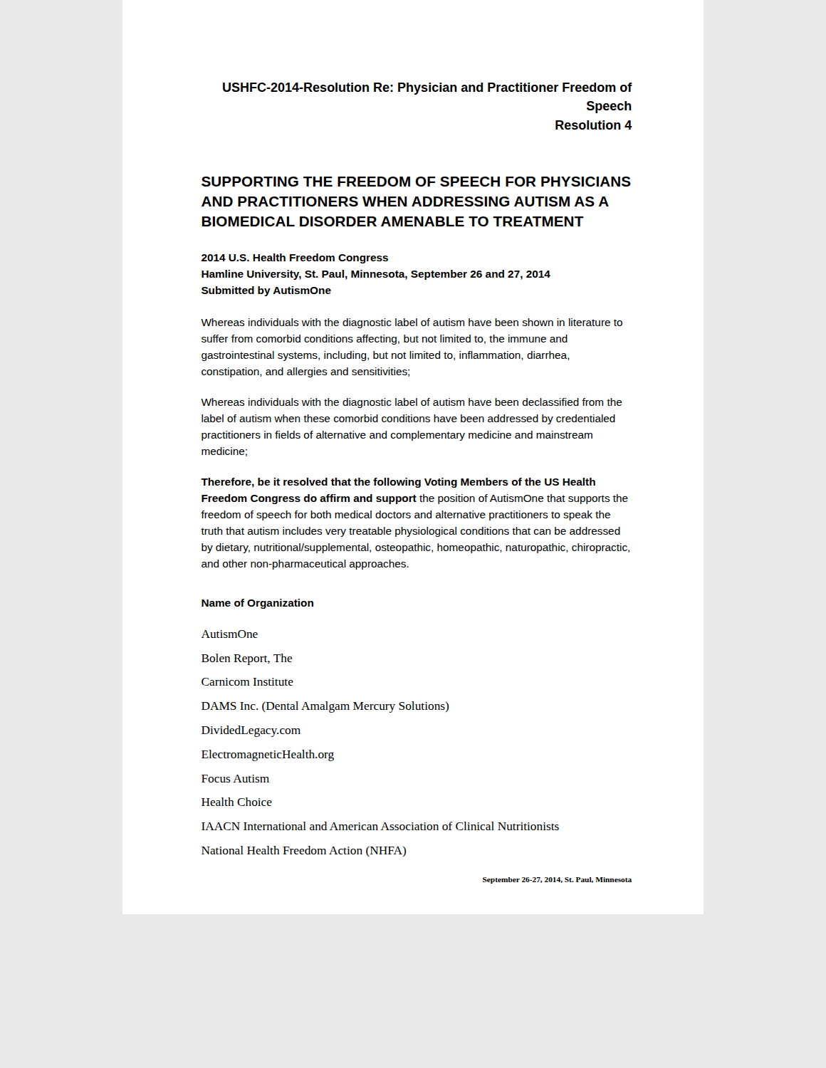USHFC-2014-Resolution Re: Physician and Practitioner Freedom of Speech
Resolution 4
Supporting the Freedom of Speech for Physicians and Practitioners When Addressing Autism as a Biomedical Disorder Amenable to Treatment
2014 U.S. Health Freedom Congress
Hamline University, St. Paul, Minnesota, September 26 and 27, 2014
Submitted by AutismOne
Whereas individuals with the diagnostic label of autism have been shown in literature to suffer from comorbid conditions affecting, but not limited to, the immune and gastrointestinal systems, including, but not limited to, inflammation, diarrhea, constipation, and allergies and sensitivities;
Whereas individuals with the diagnostic label of autism have been declassified from the label of autism when these comorbid conditions have been addressed by credentialed practitioners in fields of alternative and complementary medicine and mainstream medicine;
Therefore, be it resolved that the following Voting Members of the US Health Freedom Congress do affirm and support the position of AutismOne that supports the freedom of speech for both medical doctors and alternative practitioners to speak the truth that autism includes very treatable physiological conditions that can be addressed by dietary, nutritional/supplemental, osteopathic, homeopathic, naturopathic, chiropractic, and other non-pharmaceutical approaches.
Name of Organization
AutismOne
Bolen Report, The
Carnicom Institute
DAMS Inc. (Dental Amalgam Mercury Solutions)
DividedLegacy.com
ElectromagneticHealth.org
Focus Autism
Health Choice
IAACN International and American Association of Clinical Nutritionists
National Health Freedom Action (NHFA)
September 26-27, 2014, St. Paul, Minnesota